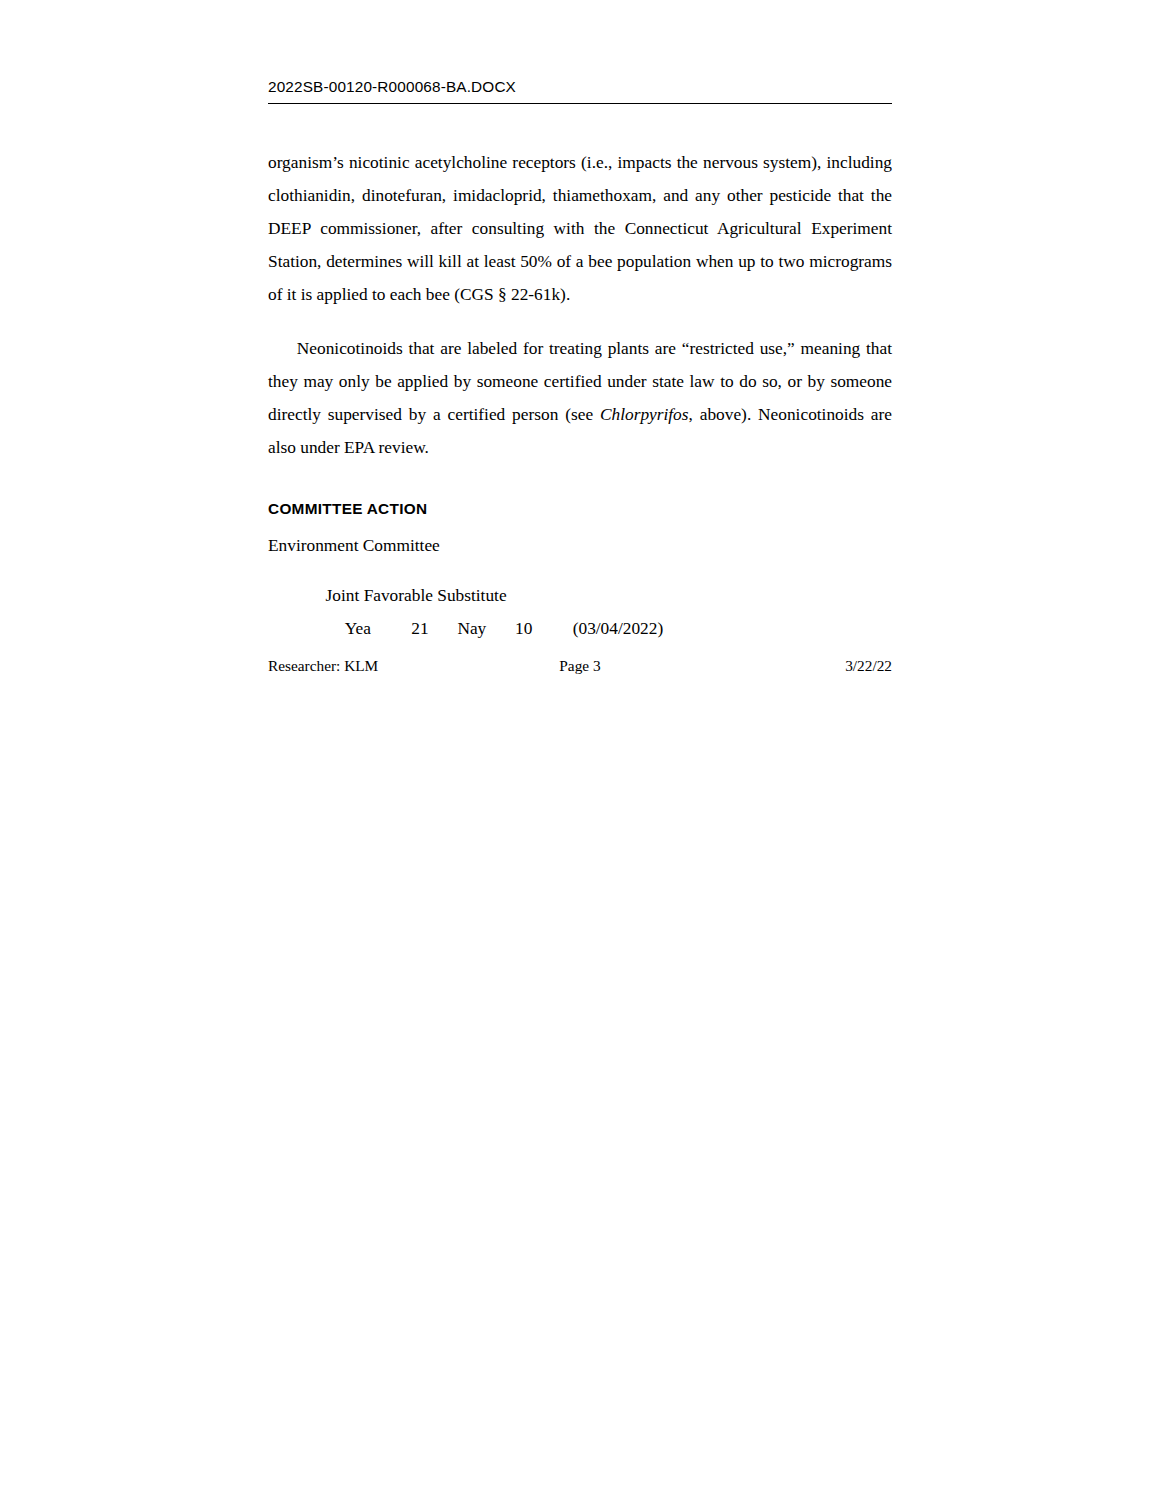2022SB-00120-R000068-BA.DOCX
organism’s nicotinic acetylcholine receptors (i.e., impacts the nervous system), including clothianidin, dinotefuran, imidacloprid, thiamethoxam, and any other pesticide that the DEEP commissioner, after consulting with the Connecticut Agricultural Experiment Station, determines will kill at least 50% of a bee population when up to two micrograms of it is applied to each bee (CGS § 22-61k).
Neonicotinoids that are labeled for treating plants are “restricted use,” meaning that they may only be applied by someone certified under state law to do so, or by someone directly supervised by a certified person (see Chlorpyrifos, above). Neonicotinoids are also under EPA review.
Committee Action
Environment Committee
Joint Favorable Substitute
Yea 21 Nay 10 (03/04/2022)
Researcher: KLM
Page 3
3/22/22